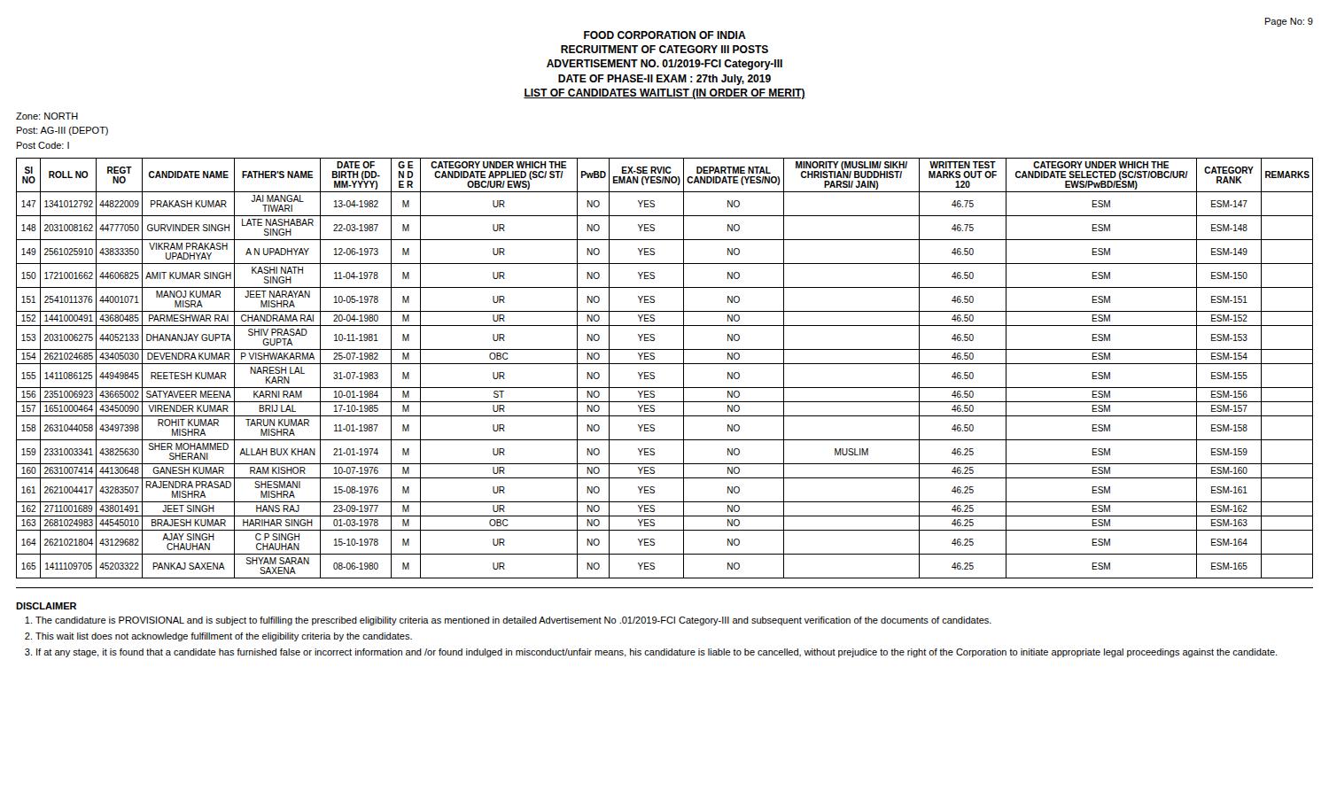Page No: 9
FOOD CORPORATION OF INDIA
RECRUITMENT OF CATEGORY III POSTS
ADVERTISEMENT NO. 01/2019-FCI Category-III
DATE OF PHASE-II EXAM : 27th July, 2019
LIST OF CANDIDATES WAITLIST (IN ORDER OF MERIT)
Zone: NORTH
Post: AG-III (DEPOT)
Post Code: I
| SI NO | ROLL NO | REGT NO | CANDIDATE NAME | FATHER'S NAME | DATE OF BIRTH (DD-MM-YYYY) | G E N D E R | CATEGORY UNDER WHICH THE CANDIDATE APPLIED (SC/ ST/ OBC/UR/ EWS) | PwBD | EX-SE RVIC EMAN (YES/NO) | DEPARTME NTAL CANDIDATE (YES/NO) | MINORITY (MUSLIM/ SIKH/ CHRISTIAN/ BUDDHIST/ PARSI/ JAIN) | WRITTEN TEST MARKS OUT OF 120 | CATEGORY UNDER WHICH THE CANDIDATE SELECTED (SC/ST/OBC/UR/ EWS/PwBD/ESM) | CATEGORY RANK | REMARKS |
| --- | --- | --- | --- | --- | --- | --- | --- | --- | --- | --- | --- | --- | --- | --- | --- |
| 147 | 1341012792 | 44822009 | PRAKASH KUMAR | JAI MANGAL TIWARI | 13-04-1982 | M | UR | NO | YES | NO | | 46.75 | ESM | ESM-147 | |
| 148 | 2031008162 | 44777050 | GURVINDER SINGH | LATE NASHABAR SINGH | 22-03-1987 | M | UR | NO | YES | NO | | 46.75 | ESM | ESM-148 | |
| 149 | 2561025910 | 43833350 | VIKRAM PRAKASH UPADHYAY | A N UPADHYAY | 12-06-1973 | M | UR | NO | YES | NO | | 46.50 | ESM | ESM-149 | |
| 150 | 1721001662 | 44606825 | AMIT KUMAR SINGH | KASHI NATH SINGH | 11-04-1978 | M | UR | NO | YES | NO | | 46.50 | ESM | ESM-150 | |
| 151 | 2541011376 | 44001071 | MANOJ KUMAR MISRA | JEET NARAYAN MISHRA | 10-05-1978 | M | UR | NO | YES | NO | | 46.50 | ESM | ESM-151 | |
| 152 | 1441000491 | 43680485 | PARMESHWAR RAI | CHANDRAMA RAI | 20-04-1980 | M | UR | NO | YES | NO | | 46.50 | ESM | ESM-152 | |
| 153 | 2031006275 | 44052133 | DHANANJAY GUPTA | SHIV PRASAD GUPTA | 10-11-1981 | M | UR | NO | YES | NO | | 46.50 | ESM | ESM-153 | |
| 154 | 2621024685 | 43405030 | DEVENDRA KUMAR | P VISHWAKARMA | 25-07-1982 | M | OBC | NO | YES | NO | | 46.50 | ESM | ESM-154 | |
| 155 | 1411086125 | 44949845 | REETESH KUMAR | NARESH LAL KARN | 31-07-1983 | M | UR | NO | YES | NO | | 46.50 | ESM | ESM-155 | |
| 156 | 2351006923 | 43665002 | SATYAVEER MEENA | KARNI RAM | 10-01-1984 | M | ST | NO | YES | NO | | 46.50 | ESM | ESM-156 | |
| 157 | 1651000464 | 43450090 | VIRENDER KUMAR | BRIJ LAL | 17-10-1985 | M | UR | NO | YES | NO | | 46.50 | ESM | ESM-157 | |
| 158 | 2631044058 | 43497398 | ROHIT KUMAR MISHRA | TARUN KUMAR MISHRA | 11-01-1987 | M | UR | NO | YES | NO | | 46.50 | ESM | ESM-158 | |
| 159 | 2331003341 | 43825630 | SHER MOHAMMED SHERANI | ALLAH BUX KHAN | 21-01-1974 | M | UR | NO | YES | NO | MUSLIM | 46.25 | ESM | ESM-159 | |
| 160 | 2631007414 | 44130648 | GANESH KUMAR | RAM KISHOR | 10-07-1976 | M | UR | NO | YES | NO | | 46.25 | ESM | ESM-160 | |
| 161 | 2621004417 | 43283507 | RAJENDRA PRASAD MISHRA | SHESMANI MISHRA | 15-08-1976 | M | UR | NO | YES | NO | | 46.25 | ESM | ESM-161 | |
| 162 | 2711001689 | 43801491 | JEET SINGH | HANS RAJ | 23-09-1977 | M | UR | NO | YES | NO | | 46.25 | ESM | ESM-162 | |
| 163 | 2681024983 | 44545010 | BRAJESH KUMAR | HARIHAR SINGH | 01-03-1978 | M | OBC | NO | YES | NO | | 46.25 | ESM | ESM-163 | |
| 164 | 2621021804 | 43129682 | AJAY SINGH CHAUHAN | C P SINGH CHAUHAN | 15-10-1978 | M | UR | NO | YES | NO | | 46.25 | ESM | ESM-164 | |
| 165 | 1411109705 | 45203322 | PANKAJ SAXENA | SHYAM SARAN SAXENA | 08-06-1980 | M | UR | NO | YES | NO | | 46.25 | ESM | ESM-165 | |
DISCLAIMER
The candidature is PROVISIONAL and is subject to fulfilling the prescribed eligibility criteria as mentioned in detailed Advertisement No .01/2019-FCI Category-III and subsequent verification of the documents of candidates.
This wait list does not acknowledge fulfillment of the eligibility criteria by the candidates.
If at any stage, it is found that a candidate has furnished false or incorrect information and /or found indulged in misconduct/unfair means, his candidature is liable to be cancelled, without prejudice to the right of the Corporation to initiate appropriate legal proceedings against the candidate.